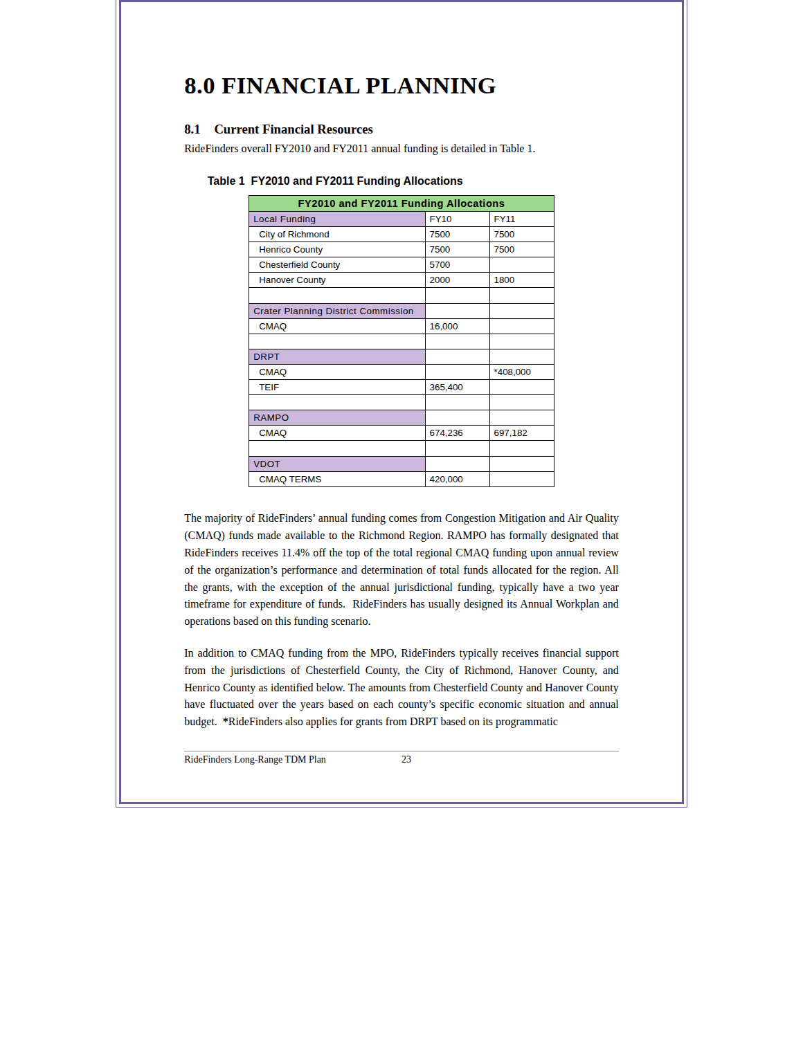8.0 FINANCIAL PLANNING
8.1 Current Financial Resources
RideFinders overall FY2010 and FY2011 annual funding is detailed in Table 1.
Table 1 FY2010 and FY2011 Funding Allocations
| FY2010 and FY2011 Funding Allocations |
| --- |
| Local Funding | FY10 | FY11 |
| City of Richmond | 7500 | 7500 |
| Henrico County | 7500 | 7500 |
| Chesterfield County | 5700 | |
| Hanover County | 2000 | 1800 |
| Crater Planning District Commission | | |
| CMAQ | 16,000 | |
| DRPT | | |
| CMAQ | | *408,000 |
| TEIF | 365,400 | |
| RAMPO | | |
| CMAQ | 674,236 | 697,182 |
| VDOT | | |
| CMAQ TERMS | 420,000 | |
The majority of RideFinders’ annual funding comes from Congestion Mitigation and Air Quality (CMAQ) funds made available to the Richmond Region. RAMPO has formally designated that RideFinders receives 11.4% off the top of the total regional CMAQ funding upon annual review of the organization’s performance and determination of total funds allocated for the region. All the grants, with the exception of the annual jurisdictional funding, typically have a two year timeframe for expenditure of funds. RideFinders has usually designed its Annual Workplan and operations based on this funding scenario.
In addition to CMAQ funding from the MPO, RideFinders typically receives financial support from the jurisdictions of Chesterfield County, the City of Richmond, Hanover County, and Henrico County as identified below. The amounts from Chesterfield County and Hanover County have fluctuated over the years based on each county’s specific economic situation and annual budget. *RideFinders also applies for grants from DRPT based on its programmatic
RideFinders Long-Range TDM Plan 23